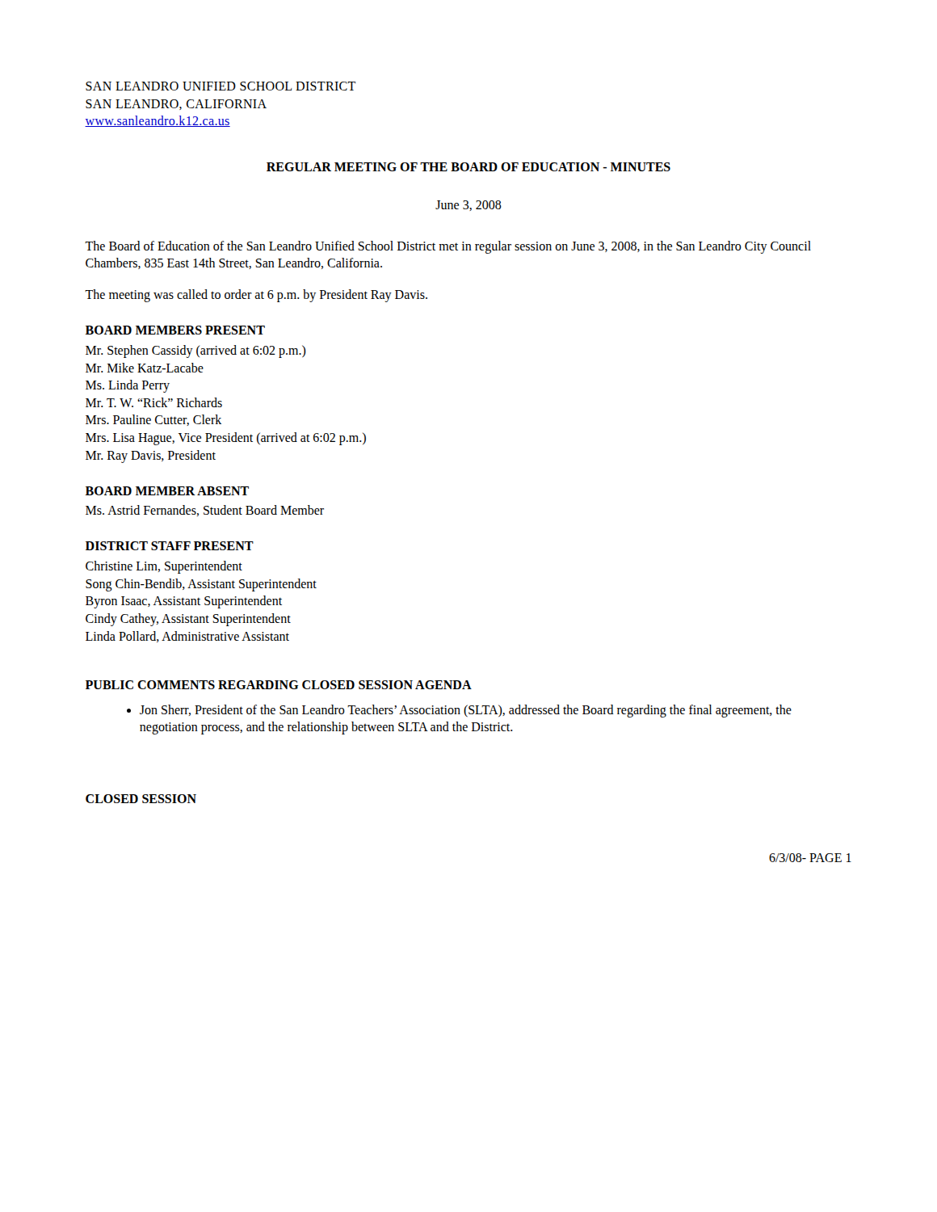SAN LEANDRO UNIFIED SCHOOL DISTRICT
SAN LEANDRO, CALIFORNIA
www.sanleandro.k12.ca.us
REGULAR MEETING OF THE BOARD OF EDUCATION - MINUTES
June 3, 2008
The Board of Education of the San Leandro Unified School District met in regular session on June 3, 2008, in the San Leandro City Council Chambers, 835 East 14th Street, San Leandro, California.
The meeting was called to order at 6 p.m. by President Ray Davis.
BOARD MEMBERS PRESENT
Mr. Stephen Cassidy (arrived at 6:02 p.m.)
Mr. Mike Katz-Lacabe
Ms. Linda Perry
Mr. T. W. “Rick” Richards
Mrs. Pauline Cutter, Clerk
Mrs. Lisa Hague, Vice President (arrived at 6:02 p.m.)
Mr. Ray Davis, President
BOARD MEMBER ABSENT
Ms. Astrid Fernandes, Student Board Member
DISTRICT STAFF PRESENT
Christine Lim, Superintendent
Song Chin-Bendib, Assistant Superintendent
Byron Isaac, Assistant Superintendent
Cindy Cathey, Assistant Superintendent
Linda Pollard, Administrative Assistant
PUBLIC COMMENTS REGARDING CLOSED SESSION AGENDA
Jon Sherr, President of the San Leandro Teachers’ Association (SLTA), addressed the Board regarding the final agreement, the negotiation process, and the relationship between SLTA and the District.
CLOSED SESSION
6/3/08- PAGE 1